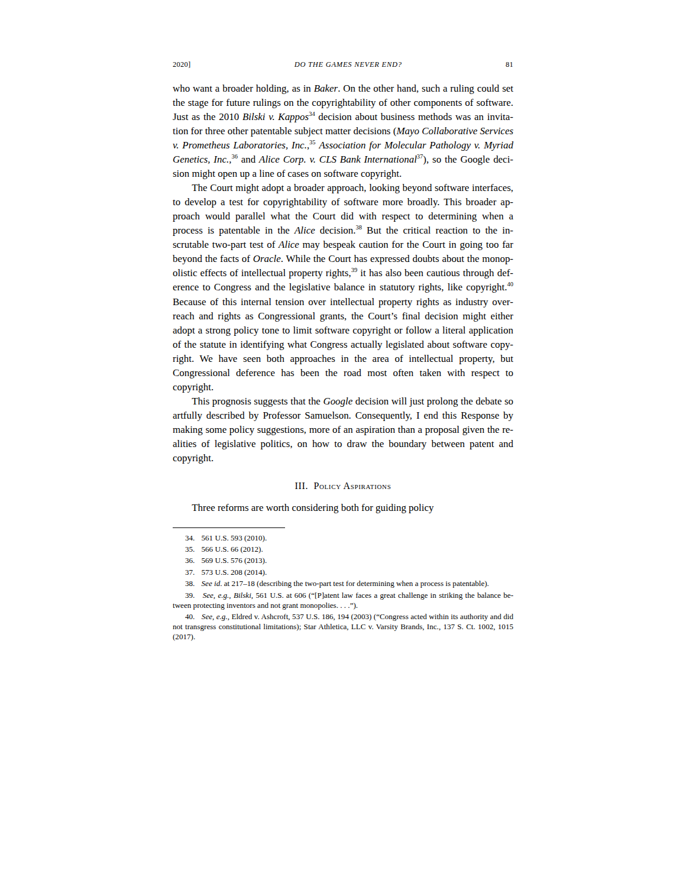2020] Do the Games Never End? 81
who want a broader holding, as in Baker. On the other hand, such a ruling could set the stage for future rulings on the copyrightability of other components of software. Just as the 2010 Bilski v. Kappos34 decision about business methods was an invitation for three other patentable subject matter decisions (Mayo Collaborative Services v. Prometheus Laboratories, Inc.,35 Association for Molecular Pathology v. Myriad Genetics, Inc.,36 and Alice Corp. v. CLS Bank International37), so the Google decision might open up a line of cases on software copyright.
The Court might adopt a broader approach, looking beyond software interfaces, to develop a test for copyrightability of software more broadly. This broader approach would parallel what the Court did with respect to determining when a process is patentable in the Alice decision.38 But the critical reaction to the inscrutable two-part test of Alice may bespeak caution for the Court in going too far beyond the facts of Oracle. While the Court has expressed doubts about the monopolistic effects of intellectual property rights,39 it has also been cautious through deference to Congress and the legislative balance in statutory rights, like copyright.40 Because of this internal tension over intellectual property rights as industry overreach and rights as Congressional grants, the Court’s final decision might either adopt a strong policy tone to limit software copyright or follow a literal application of the statute in identifying what Congress actually legislated about software copyright. We have seen both approaches in the area of intellectual property, but Congressional deference has been the road most often taken with respect to copyright.
This prognosis suggests that the Google decision will just prolong the debate so artfully described by Professor Samuelson. Consequently, I end this Response by making some policy suggestions, more of an aspiration than a proposal given the realities of legislative politics, on how to draw the boundary between patent and copyright.
III. Policy Aspirations
Three reforms are worth considering both for guiding policy
34. 561 U.S. 593 (2010).
35. 566 U.S. 66 (2012).
36. 569 U.S. 576 (2013).
37. 573 U.S. 208 (2014).
38. See id. at 217–18 (describing the two-part test for determining when a process is patentable).
39. See, e.g., Bilski, 561 U.S. at 606 (“[P]atent law faces a great challenge in striking the balance between protecting inventors and not grant monopolies. . . .”).
40. See, e.g., Eldred v. Ashcroft, 537 U.S. 186, 194 (2003) (“Congress acted within its authority and did not transgress constitutional limitations); Star Athletica, LLC v. Varsity Brands, Inc., 137 S. Ct. 1002, 1015 (2017).